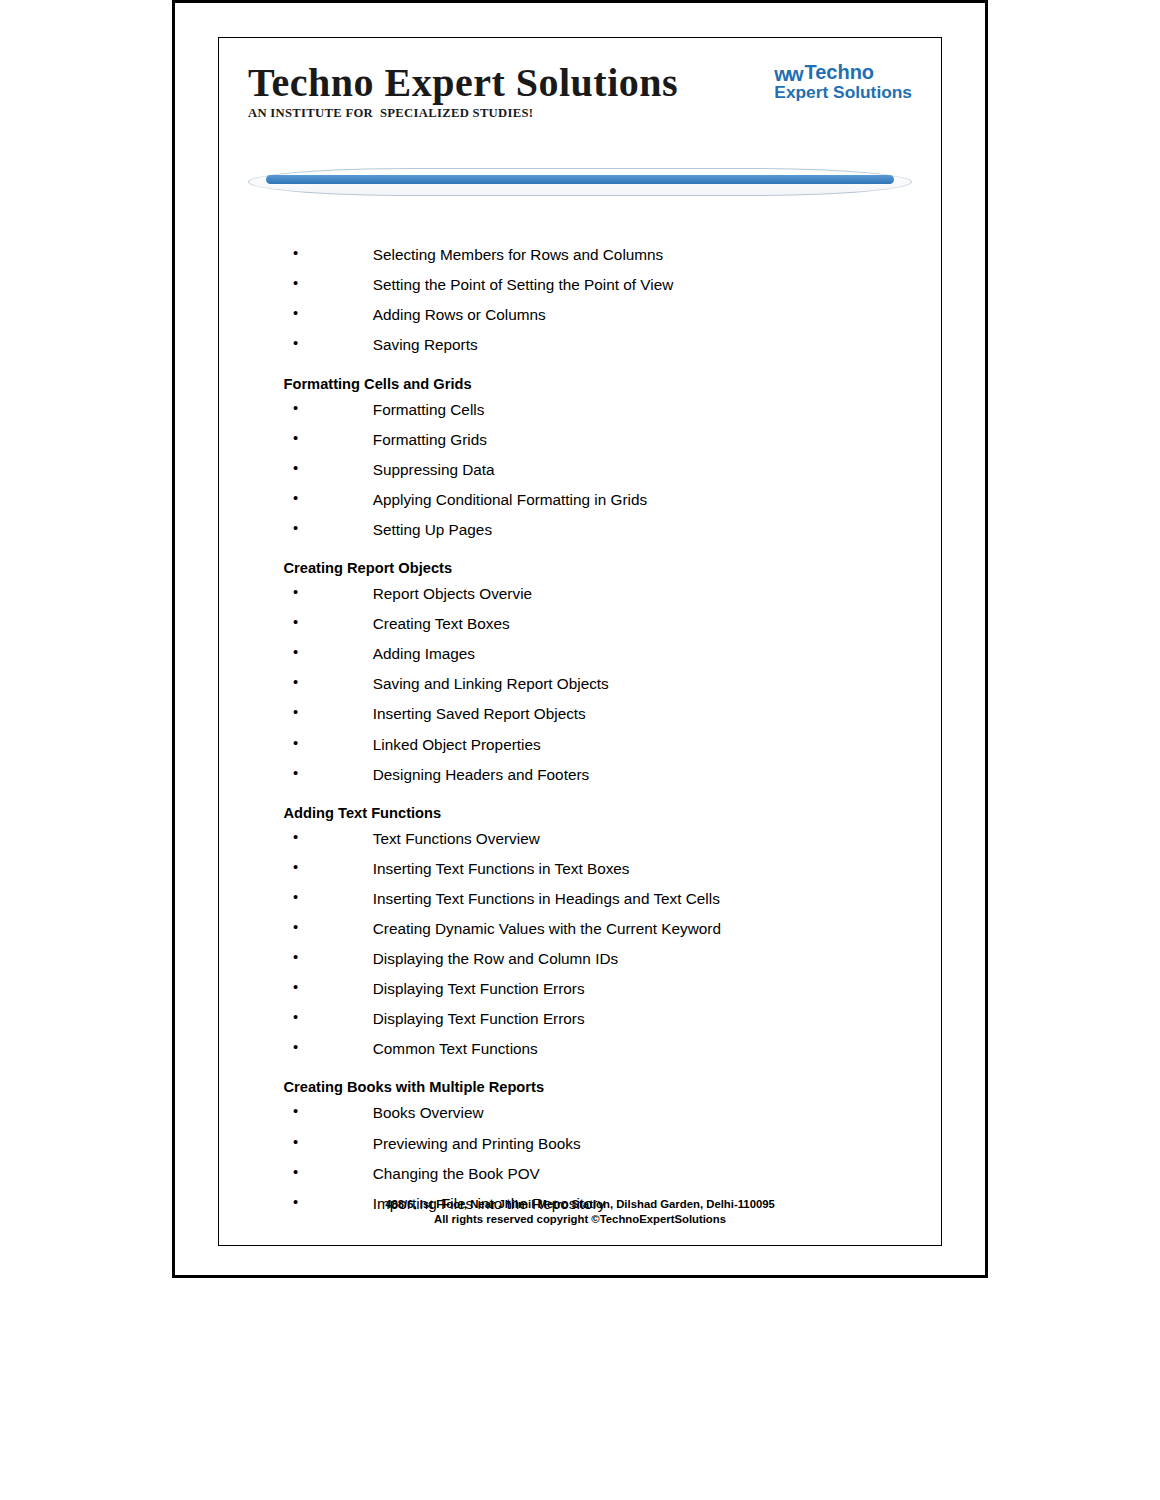Techno Expert Solutions
An Institute for Specialized Studies!
ww Techno Expert Solutions
Selecting Members for Rows and Columns
Setting the Point of Setting the Point of View
Adding Rows or Columns
Saving Reports
Formatting Cells and Grids
Formatting Cells
Formatting Grids
Suppressing Data
Applying Conditional Formatting in Grids
Setting Up Pages
Creating Report Objects
Report Objects Overvie
Creating Text Boxes
Adding Images
Saving and Linking Report Objects
Inserting Saved Report Objects
Linked Object Properties
Designing Headers and Footers
Adding Text Functions
Text Functions Overview
Inserting Text Functions in Text Boxes
Inserting Text Functions in Headings and Text Cells
Creating Dynamic Values with the Current Keyword
Displaying the Row and Column IDs
Displaying Text Function Errors
Displaying Text Function Errors
Common Text Functions
Creating Books with Multiple Reports
Books Overview
Previewing and Printing Books
Changing the Book POV
Importing Files into the Repository
488/6, Ist Floor, Near Jhilmil Metro Station, Dilshad Garden, Delhi-110095
All rights reserved copyright ©TechnoExpertSolutions